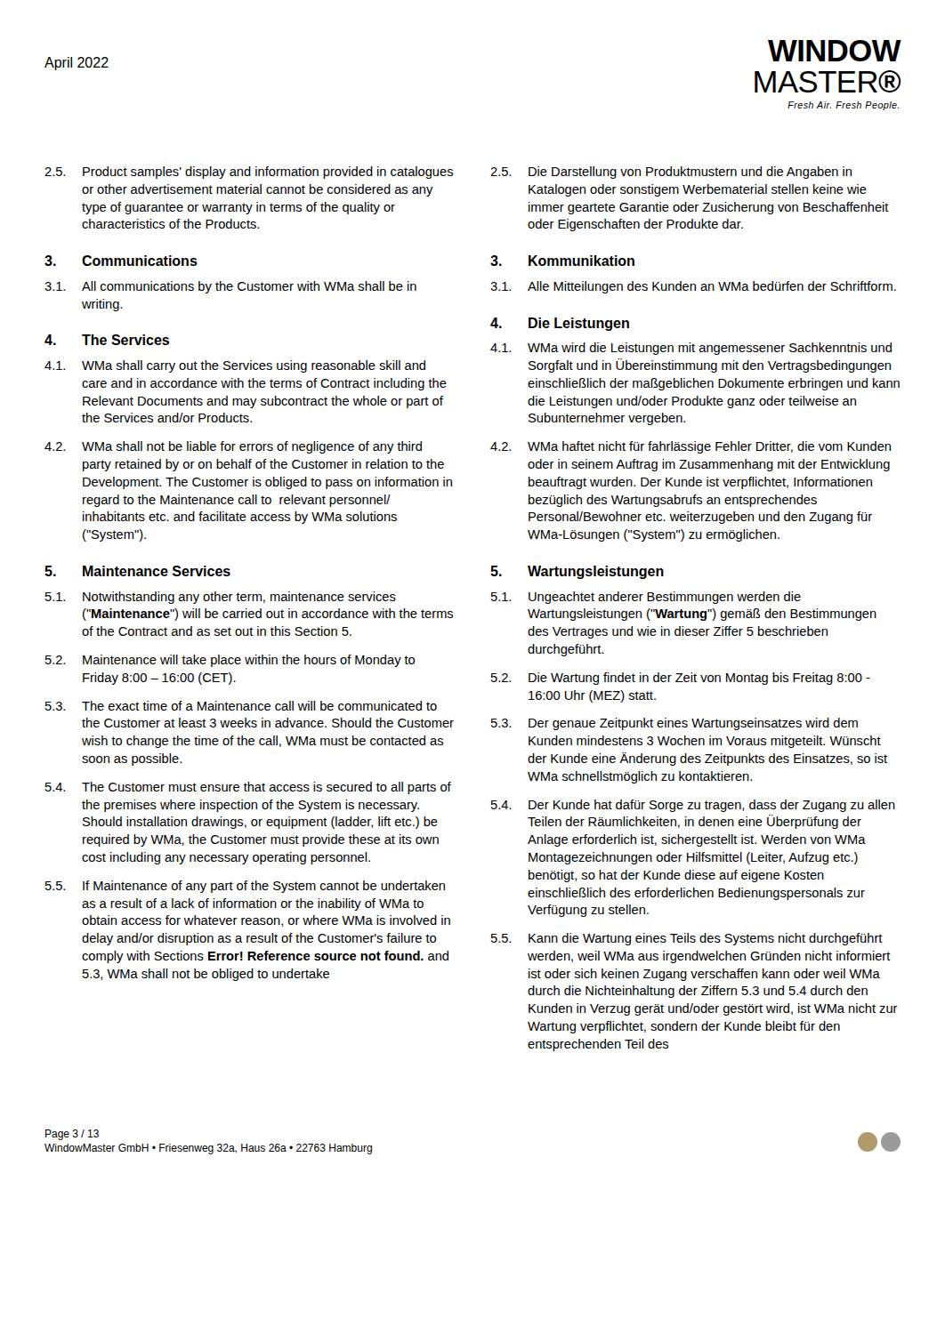April 2022
WINDOW
MASTER®
Fresh Air. Fresh People.
2.5.
Product samples' display and information provided in catalogues or other advertisement material cannot be considered as any type of guarantee or warranty in terms of the quality or characteristics of the Products.
3.
Communications
3.1.
All communications by the Customer with WMa shall be in writing.
4.
The Services
4.1.
WMa shall carry out the Services using reasonable skill and care and in accordance with the terms of Contract including the Relevant Documents and may subcontract the whole or part of the Services and/or Products.
4.2.
WMa shall not be liable for errors of negligence of any third party retained by or on behalf of the Customer in relation to the Development. The Customer is obliged to pass on information in regard to the Maintenance call to relevant personnel/ inhabitants etc. and facilitate access by WMa solutions ("System").
5.
Maintenance Services
5.1.
Notwithstanding any other term, maintenance services ("Maintenance") will be carried out in accordance with the terms of the Contract and as set out in this Section 5.
5.2.
Maintenance will take place within the hours of Monday to Friday 8:00 – 16:00 (CET).
5.3.
The exact time of a Maintenance call will be communicated to the Customer at least 3 weeks in advance. Should the Customer wish to change the time of the call, WMa must be contacted as soon as possible.
5.4.
The Customer must ensure that access is secured to all parts of the premises where inspection of the System is necessary. Should installation drawings, or equipment (ladder, lift etc.) be required by WMa, the Customer must provide these at its own cost including any necessary operating personnel.
5.5.
If Maintenance of any part of the System cannot be undertaken as a result of a lack of information or the inability of WMa to obtain access for whatever reason, or where WMa is involved in delay and/or disruption as a result of the Customer's failure to comply with Sections Error! Reference source not found. and 5.3, WMa shall not be obliged to undertake
2.5.
Die Darstellung von Produktmustern und die Angaben in Katalogen oder sonstigem Werbematerial stellen keine wie immer geartete Garantie oder Zusicherung von Beschaffenheit oder Eigenschaften der Produkte dar.
3.
Kommunikation
3.1.
Alle Mitteilungen des Kunden an WMa bedürfen der Schriftform.
4.
Die Leistungen
4.1.
WMa wird die Leistungen mit angemessener Sachkenntnis und Sorgfalt und in Übereinstimmung mit den Vertragsbedingungen einschließlich der maßgeblichen Dokumente erbringen und kann die Leistungen und/oder Produkte ganz oder teilweise an Subunternehmer vergeben.
4.2.
WMa haftet nicht für fahrlässige Fehler Dritter, die vom Kunden oder in seinem Auftrag im Zusammenhang mit der Entwicklung beauftragt wurden. Der Kunde ist verpflichtet, Informationen bezüglich des Wartungsabrufs an entsprechendes Personal/Bewohner etc. weiterzugeben und den Zugang für WMa-Lösungen ("System") zu ermöglichen.
5.
Wartungsleistungen
5.1.
Ungeachtet anderer Bestimmungen werden die Wartungsleistungen ("Wartung") gemäß den Bestimmungen des Vertrages und wie in dieser Ziffer 5 beschrieben durchgeführt.
5.2.
Die Wartung findet in der Zeit von Montag bis Freitag 8:00 - 16:00 Uhr (MEZ) statt.
5.3.
Der genaue Zeitpunkt eines Wartungseinsatzes wird dem Kunden mindestens 3 Wochen im Voraus mitgeteilt. Wünscht der Kunde eine Änderung des Zeitpunkts des Einsatzes, so ist WMa schnellstmöglich zu kontaktieren.
5.4.
Der Kunde hat dafür Sorge zu tragen, dass der Zugang zu allen Teilen der Räumlichkeiten, in denen eine Überprüfung der Anlage erforderlich ist, sichergestellt ist. Werden von WMa Montagezeichnungen oder Hilfsmittel (Leiter, Aufzug etc.) benötigt, so hat der Kunde diese auf eigene Kosten einschließlich des erforderlichen Bedienungspersonals zur Verfügung zu stellen.
5.5.
Kann die Wartung eines Teils des Systems nicht durchgeführt werden, weil WMa aus irgendwelchen Gründen nicht informiert ist oder sich keinen Zugang verschaffen kann oder weil WMa durch die Nichteinhaltung der Ziffern 5.3 und 5.4 durch den Kunden in Verzug gerät und/oder gestört wird, ist WMa nicht zur Wartung verpflichtet, sondern der Kunde bleibt für den entsprechenden Teil des
Page 3 / 13
WindowMaster GmbH • Friesenweg 32a, Haus 26a • 22763 Hamburg